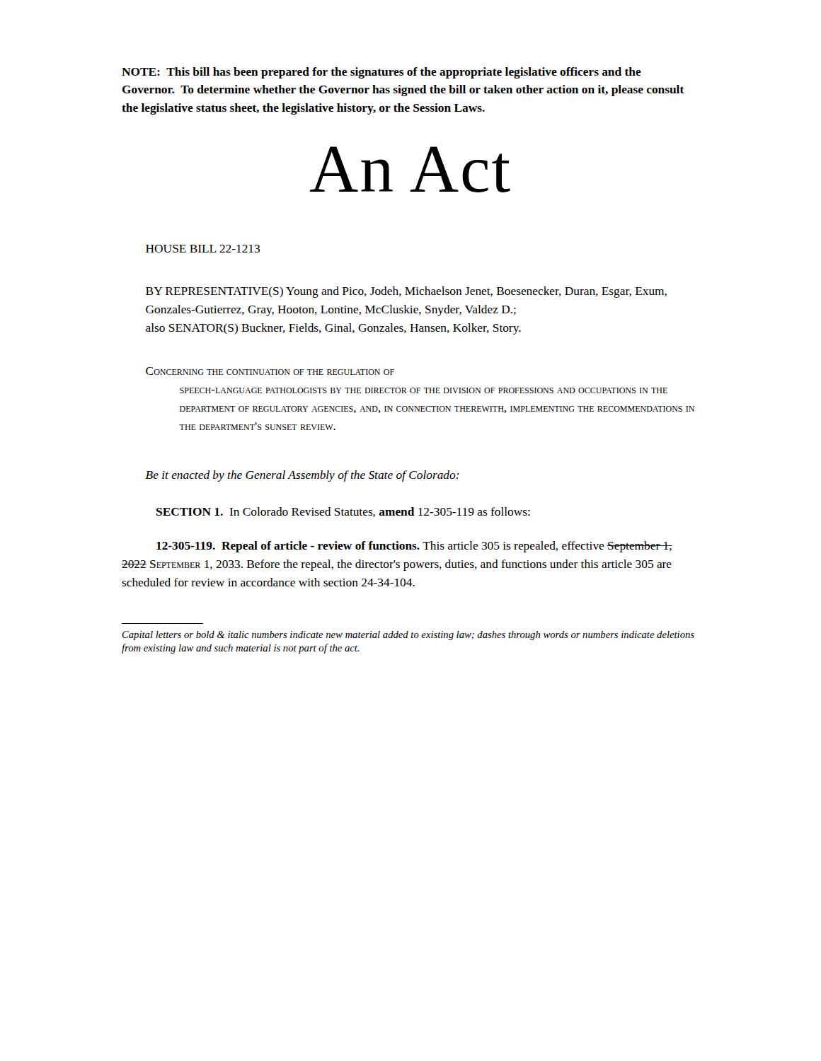NOTE: This bill has been prepared for the signatures of the appropriate legislative officers and the Governor. To determine whether the Governor has signed the bill or taken other action on it, please consult the legislative status sheet, the legislative history, or the Session Laws.
An Act
HOUSE BILL 22-1213
BY REPRESENTATIVE(S) Young and Pico, Jodeh, Michaelson Jenet, Boesenecker, Duran, Esgar, Exum, Gonzales-Gutierrez, Gray, Hooton, Lontine, McCluskie, Snyder, Valdez D.;
also SENATOR(S) Buckner, Fields, Ginal, Gonzales, Hansen, Kolker, Story.
Concerning the continuation of the regulation of speech-language pathologists by the director of the division of professions and occupations in the department of regulatory agencies, and, in connection therewith, implementing the recommendations in the department's sunset review.
Be it enacted by the General Assembly of the State of Colorado:
SECTION 1. In Colorado Revised Statutes, amend 12-305-119 as follows:
12-305-119. Repeal of article - review of functions. This article 305 is repealed, effective September 1, 2022 September 1, 2033. Before the repeal, the director's powers, duties, and functions under this article 305 are scheduled for review in accordance with section 24-34-104.
Capital letters or bold & italic numbers indicate new material added to existing law; dashes through words or numbers indicate deletions from existing law and such material is not part of the act.